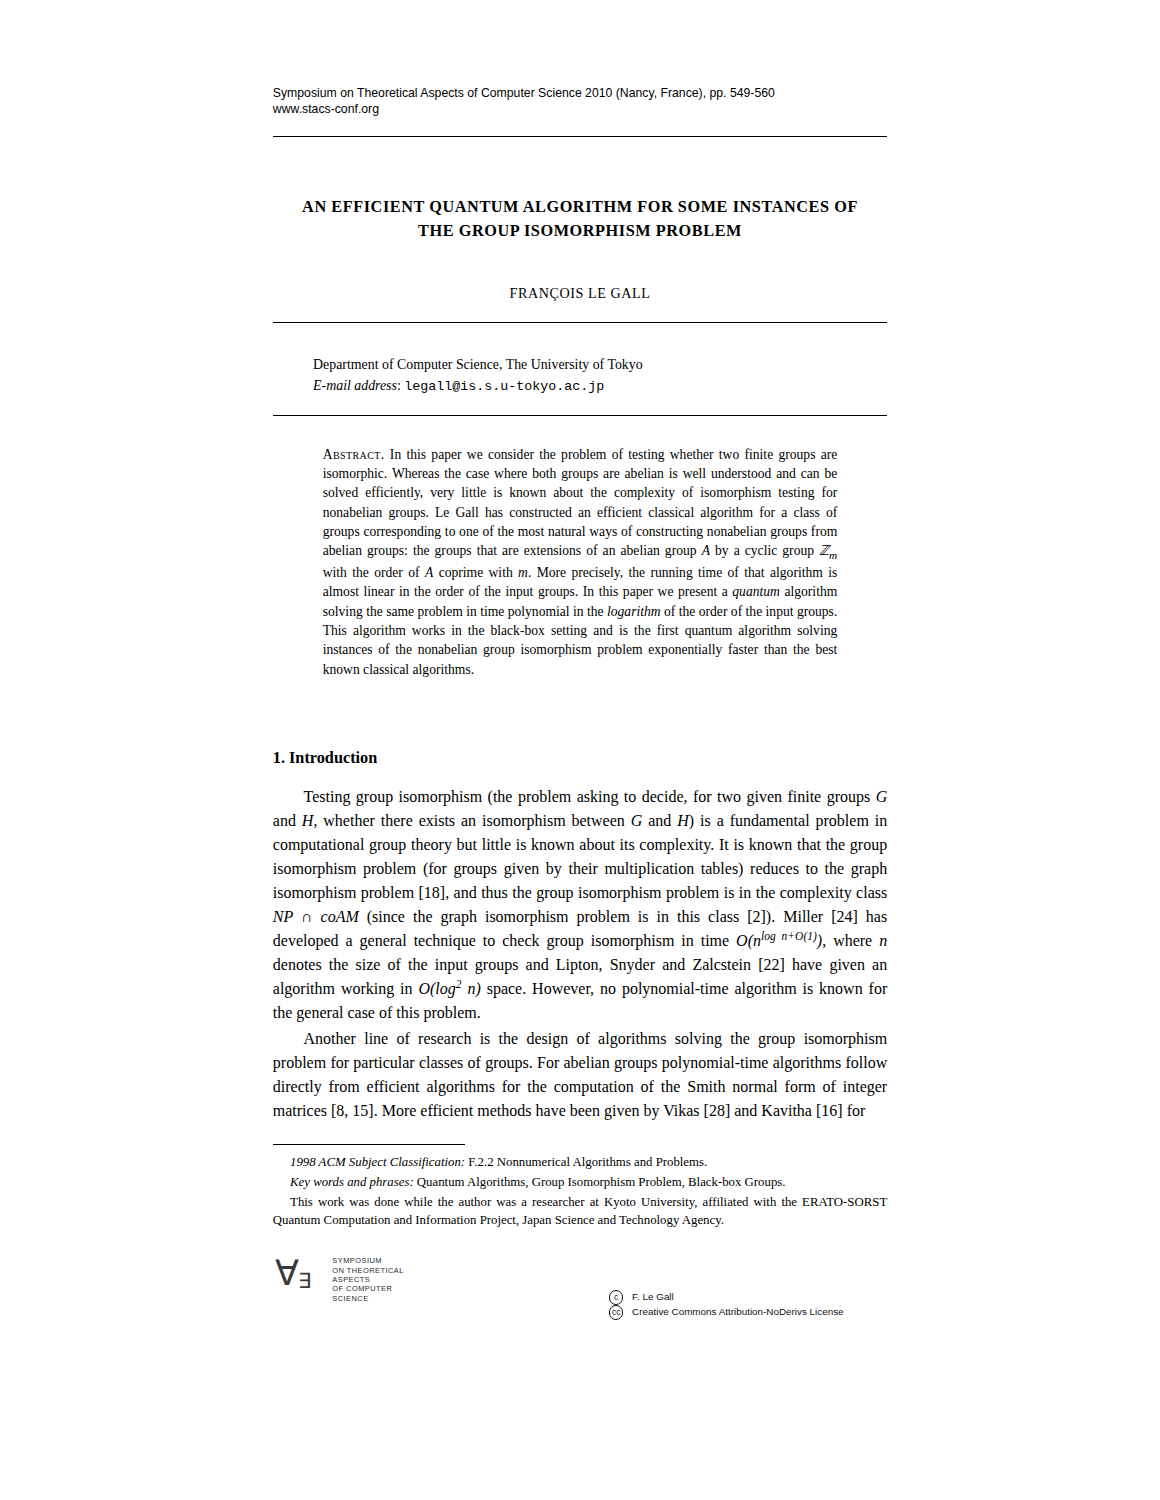Symposium on Theoretical Aspects of Computer Science 2010 (Nancy, France), pp. 549-560
www.stacs-conf.org
An Efficient Quantum Algorithm for Some Instances of
the Group Isomorphism Problem
François Le Gall
Department of Computer Science, The University of Tokyo
E-mail address: legall@is.s.u-tokyo.ac.jp
Abstract. In this paper we consider the problem of testing whether two finite groups are isomorphic. Whereas the case where both groups are abelian is well understood and can be solved efficiently, very little is known about the complexity of isomorphism testing for nonabelian groups. Le Gall has constructed an efficient classical algorithm for a class of groups corresponding to one of the most natural ways of constructing nonabelian groups from abelian groups: the groups that are extensions of an abelian group A by a cyclic group ℤm with the order of A coprime with m. More precisely, the running time of that algorithm is almost linear in the order of the input groups. In this paper we present a quantum algorithm solving the same problem in time polynomial in the logarithm of the order of the input groups. This algorithm works in the black-box setting and is the first quantum algorithm solving instances of the nonabelian group isomorphism problem exponentially faster than the best known classical algorithms.
1. Introduction
Testing group isomorphism (the problem asking to decide, for two given finite groups G and H, whether there exists an isomorphism between G and H) is a fundamental problem in computational group theory but little is known about its complexity. It is known that the group isomorphism problem (for groups given by their multiplication tables) reduces to the graph isomorphism problem [18], and thus the group isomorphism problem is in the complexity class NP ∩ coAM (since the graph isomorphism problem is in this class [2]). Miller [24] has developed a general technique to check group isomorphism in time O(nlog n+O(1)), where n denotes the size of the input groups and Lipton, Snyder and Zalcstein [22] have given an algorithm working in O(log2 n) space. However, no polynomial-time algorithm is known for the general case of this problem.
Another line of research is the design of algorithms solving the group isomorphism problem for particular classes of groups. For abelian groups polynomial-time algorithms follow directly from efficient algorithms for the computation of the Smith normal form of integer matrices [8, 15]. More efficient methods have been given by Vikas [28] and Kavitha [16] for
1998 ACM Subject Classification: F.2.2 Nonnumerical Algorithms and Problems.
Key words and phrases: Quantum Algorithms, Group Isomorphism Problem, Black-box Groups.
This work was done while the author was a researcher at Kyoto University, affiliated with the ERATO-SORST Quantum Computation and Information Project, Japan Science and Technology Agency.
∀∃
SYMPOSIUM
ON THEORETICAL
ASPECTS
OF COMPUTER
SCIENCE
cF. Le Gall
cc Creative Commons Attribution-NoDerivs License